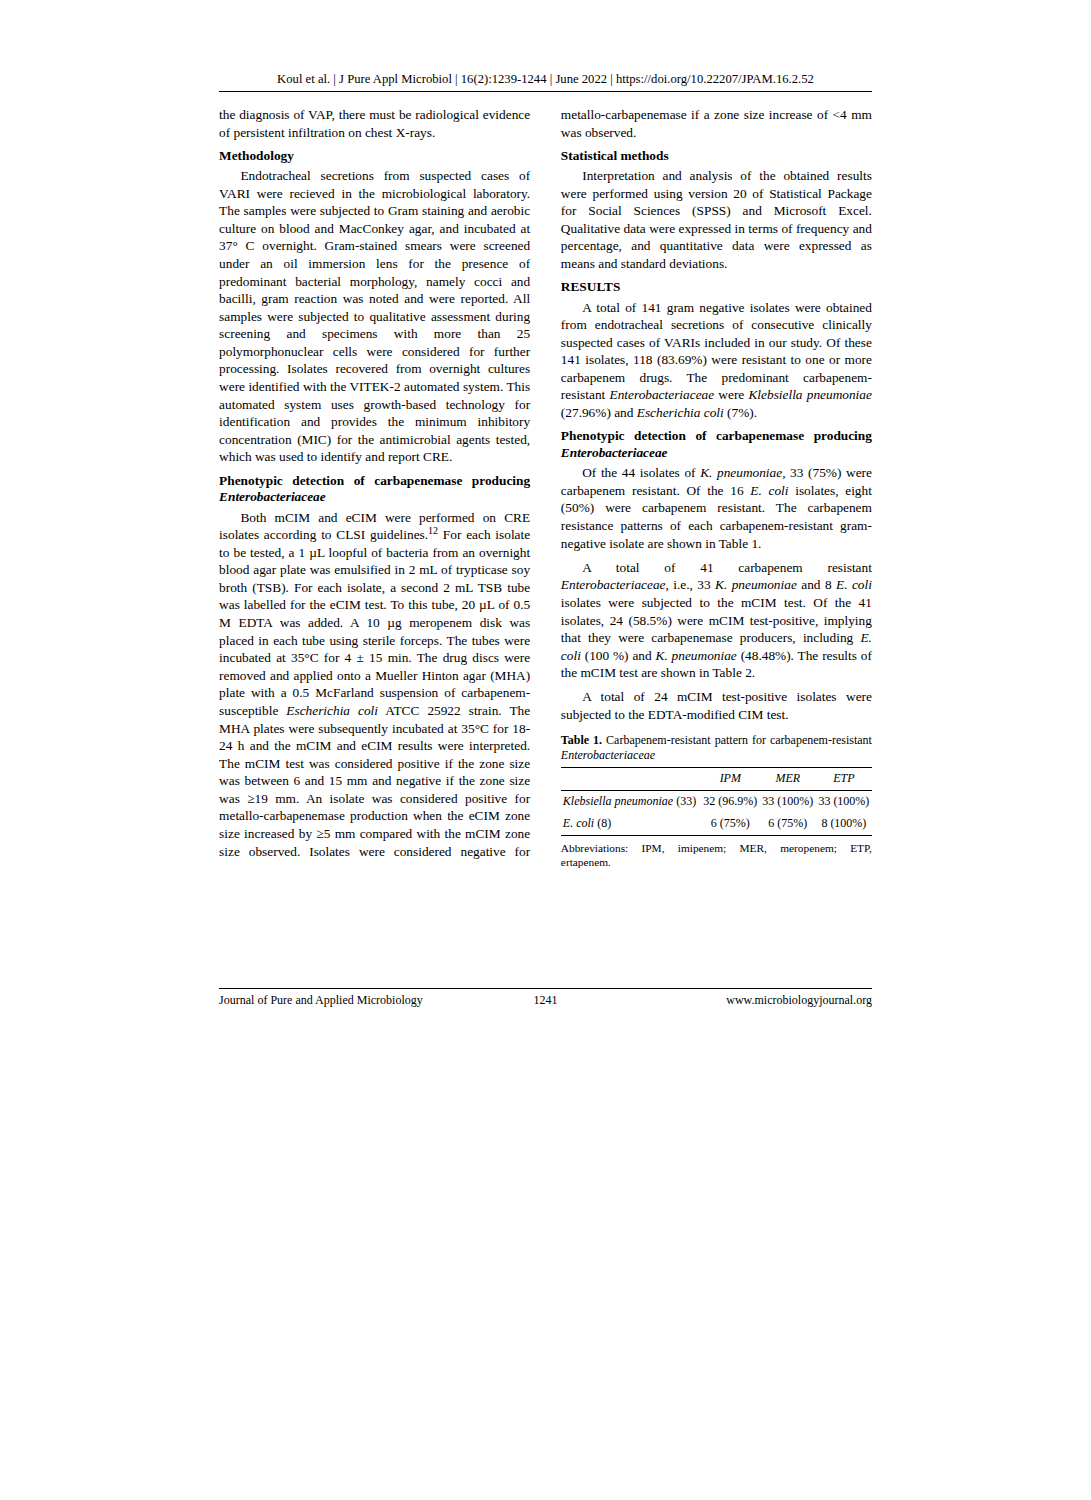Koul et al. | J Pure Appl Microbiol | 16(2):1239-1244 | June 2022 | https://doi.org/10.22207/JPAM.16.2.52
the diagnosis of VAP, there must be radiological evidence of persistent infiltration on chest X-rays.
Methodology
Endotracheal secretions from suspected cases of VARI were recieved in the microbiological laboratory. The samples were subjected to Gram staining and aerobic culture on blood and MacConkey agar, and incubated at 37° C overnight. Gram-stained smears were screened under an oil immersion lens for the presence of predominant bacterial morphology, namely cocci and bacilli, gram reaction was noted and were reported. All samples were subjected to qualitative assessment during screening and specimens with more than 25 polymorphonuclear cells were considered for further processing. Isolates recovered from overnight cultures were identified with the VITEK-2 automated system. This automated system uses growth-based technology for identification and provides the minimum inhibitory concentration (MIC) for the antimicrobial agents tested, which was used to identify and report CRE.
Phenotypic detection of carbapenemase producing Enterobacteriaceae
Both mCIM and eCIM were performed on CRE isolates according to CLSI guidelines.12 For each isolate to be tested, a 1 µL loopful of bacteria from an overnight blood agar plate was emulsified in 2 mL of trypticase soy broth (TSB). For each isolate, a second 2 mL TSB tube was labelled for the eCIM test. To this tube, 20 µL of 0.5 M EDTA was added. A 10 µg meropenem disk was placed in each tube using sterile forceps. The tubes were incubated at 35°C for 4 ± 15 min. The drug discs were removed and applied onto a Mueller Hinton agar (MHA) plate with a 0.5 McFarland suspension of carbapenem-susceptible Escherichia coli ATCC 25922 strain. The MHA plates were subsequently incubated at 35°C for 18-24 h and the mCIM and eCIM results were interpreted. The mCIM test was considered positive if the zone size was between 6 and 15 mm and negative if the zone size was ≥19 mm. An isolate was considered positive for metallo-carbapenemase production when the eCIM zone size increased by ≥5 mm compared with the mCIM zone size observed. Isolates were considered negative for metallo-carbapenemase if a zone size increase of <4 mm was observed.
Statistical methods
Interpretation and analysis of the obtained results were performed using version 20 of Statistical Package for Social Sciences (SPSS) and Microsoft Excel. Qualitative data were expressed in terms of frequency and percentage, and quantitative data were expressed as means and standard deviations.
RESULTS
A total of 141 gram negative isolates were obtained from endotracheal secretions of consecutive clinically suspected cases of VARIs included in our study. Of these 141 isolates, 118 (83.69%) were resistant to one or more carbapenem drugs. The predominant carbapenem-resistant Enterobacteriaceae were Klebsiella pneumoniae (27.96%) and Escherichia coli (7%).
Phenotypic detection of carbapenemase producing Enterobacteriaceae
Of the 44 isolates of K. pneumoniae, 33 (75%) were carbapenem resistant. Of the 16 E. coli isolates, eight (50%) were carbapenem resistant. The carbapenem resistance patterns of each carbapenem-resistant gram-negative isolate are shown in Table 1.
A total of 41 carbapenem resistant Enterobacteriaceae, i.e., 33 K. pneumoniae and 8 E. coli isolates were subjected to the mCIM test. Of the 41 isolates, 24 (58.5%) were mCIM test-positive, implying that they were carbapenemase producers, including E. coli (100 %) and K. pneumoniae (48.48%). The results of the mCIM test are shown in Table 2.
A total of 24 mCIM test-positive isolates were subjected to the EDTA-modified CIM test.
Table 1. Carbapenem-resistant pattern for carbapenem-resistant Enterobacteriaceae
| | IPM | MER | ETP |
| --- | --- | --- | --- |
| Klebsiella pneumoniae (33) | 32 (96.9%) | 33 (100%) | 33 (100%) |
| E. coli (8) | 6 (75%) | 6 (75%) | 8 (100%) |
Abbreviations: IPM, imipenem; MER, meropenem; ETP, ertapenem.
Journal of Pure and Applied Microbiology
1241
www.microbiologyjournal.org